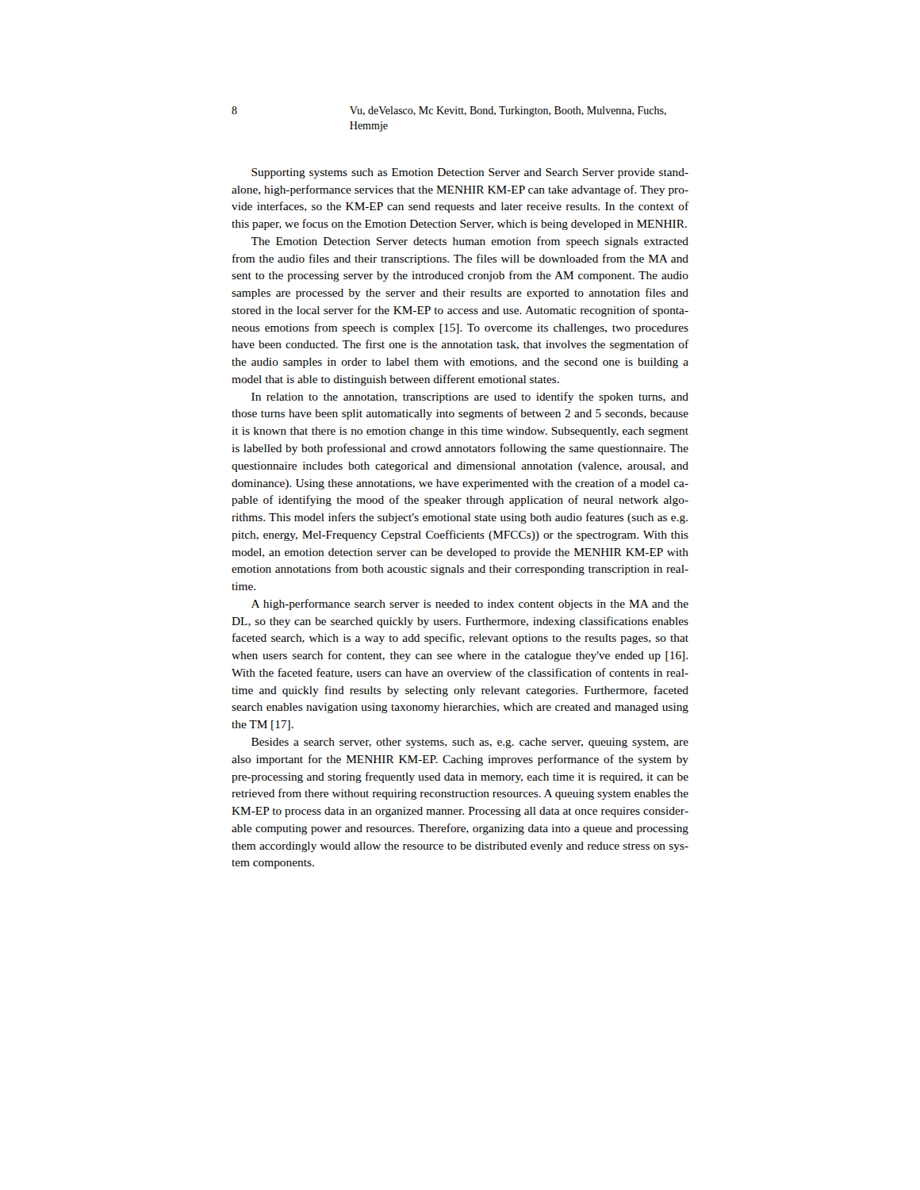8 Vu, deVelasco, Mc Kevitt, Bond, Turkington, Booth, Mulvenna, Fuchs, Hemmje
Supporting systems such as Emotion Detection Server and Search Server provide standalone, high-performance services that the MENHIR KM-EP can take advantage of. They provide interfaces, so the KM-EP can send requests and later receive results. In the context of this paper, we focus on the Emotion Detection Server, which is being developed in MENHIR.
The Emotion Detection Server detects human emotion from speech signals extracted from the audio files and their transcriptions. The files will be downloaded from the MA and sent to the processing server by the introduced cronjob from the AM component. The audio samples are processed by the server and their results are exported to annotation files and stored in the local server for the KM-EP to access and use. Automatic recognition of spontaneous emotions from speech is complex [15]. To overcome its challenges, two procedures have been conducted. The first one is the annotation task, that involves the segmentation of the audio samples in order to label them with emotions, and the second one is building a model that is able to distinguish between different emotional states.
In relation to the annotation, transcriptions are used to identify the spoken turns, and those turns have been split automatically into segments of between 2 and 5 seconds, because it is known that there is no emotion change in this time window. Subsequently, each segment is labelled by both professional and crowd annotators following the same questionnaire. The questionnaire includes both categorical and dimensional annotation (valence, arousal, and dominance). Using these annotations, we have experimented with the creation of a model capable of identifying the mood of the speaker through application of neural network algorithms. This model infers the subject's emotional state using both audio features (such as e.g. pitch, energy, Mel-Frequency Cepstral Coefficients (MFCCs)) or the spectrogram. With this model, an emotion detection server can be developed to provide the MENHIR KM-EP with emotion annotations from both acoustic signals and their corresponding transcription in real-time.
A high-performance search server is needed to index content objects in the MA and the DL, so they can be searched quickly by users. Furthermore, indexing classifications enables faceted search, which is a way to add specific, relevant options to the results pages, so that when users search for content, they can see where in the catalogue they've ended up [16]. With the faceted feature, users can have an overview of the classification of contents in real-time and quickly find results by selecting only relevant categories. Furthermore, faceted search enables navigation using taxonomy hierarchies, which are created and managed using the TM [17].
Besides a search server, other systems, such as, e.g. cache server, queuing system, are also important for the MENHIR KM-EP. Caching improves performance of the system by pre-processing and storing frequently used data in memory, each time it is required, it can be retrieved from there without requiring reconstruction resources. A queuing system enables the KM-EP to process data in an organized manner. Processing all data at once requires considerable computing power and resources. Therefore, organizing data into a queue and processing them accordingly would allow the resource to be distributed evenly and reduce stress on system components.